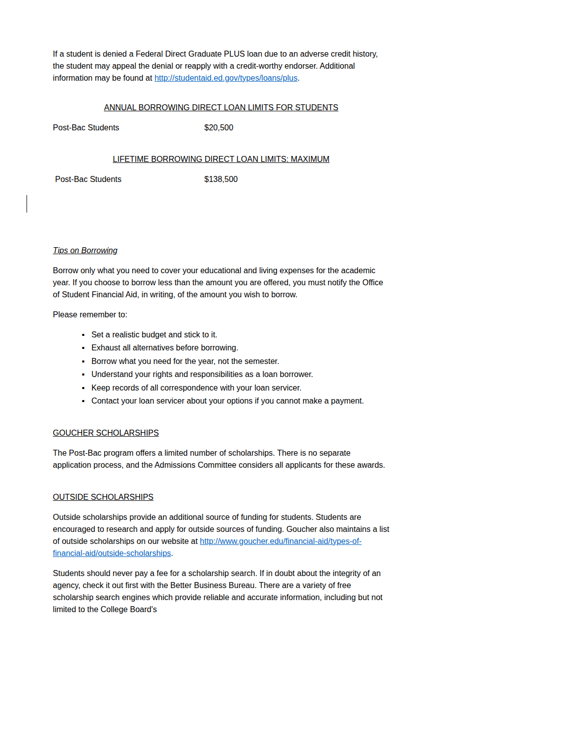If a student is denied a Federal Direct Graduate PLUS loan due to an adverse credit history, the student may appeal the denial or reapply with a credit-worthy endorser. Additional information may be found at http://studentaid.ed.gov/types/loans/plus.
ANNUAL BORROWING DIRECT LOAN LIMITS FOR STUDENTS
| Post-Bac Students | $20,500 |
LIFETIME BORROWING DIRECT LOAN LIMITS: MAXIMUM
| Post-Bac Students | $138,500 |
Tips on Borrowing
Borrow only what you need to cover your educational and living expenses for the academic year. If you choose to borrow less than the amount you are offered, you must notify the Office of Student Financial Aid, in writing, of the amount you wish to borrow.
Please remember to:
Set a realistic budget and stick to it.
Exhaust all alternatives before borrowing.
Borrow what you need for the year, not the semester.
Understand your rights and responsibilities as a loan borrower.
Keep records of all correspondence with your loan servicer.
Contact your loan servicer about your options if you cannot make a payment.
GOUCHER SCHOLARSHIPS
The Post-Bac program offers a limited number of scholarships. There is no separate application process, and the Admissions Committee considers all applicants for these awards.
OUTSIDE SCHOLARSHIPS
Outside scholarships provide an additional source of funding for students. Students are encouraged to research and apply for outside sources of funding. Goucher also maintains a list of outside scholarships on our website at http://www.goucher.edu/financial-aid/types-of-financial-aid/outside-scholarships.
Students should never pay a fee for a scholarship search. If in doubt about the integrity of an agency, check it out first with the Better Business Bureau. There are a variety of free scholarship search engines which provide reliable and accurate information, including but not limited to the College Board's